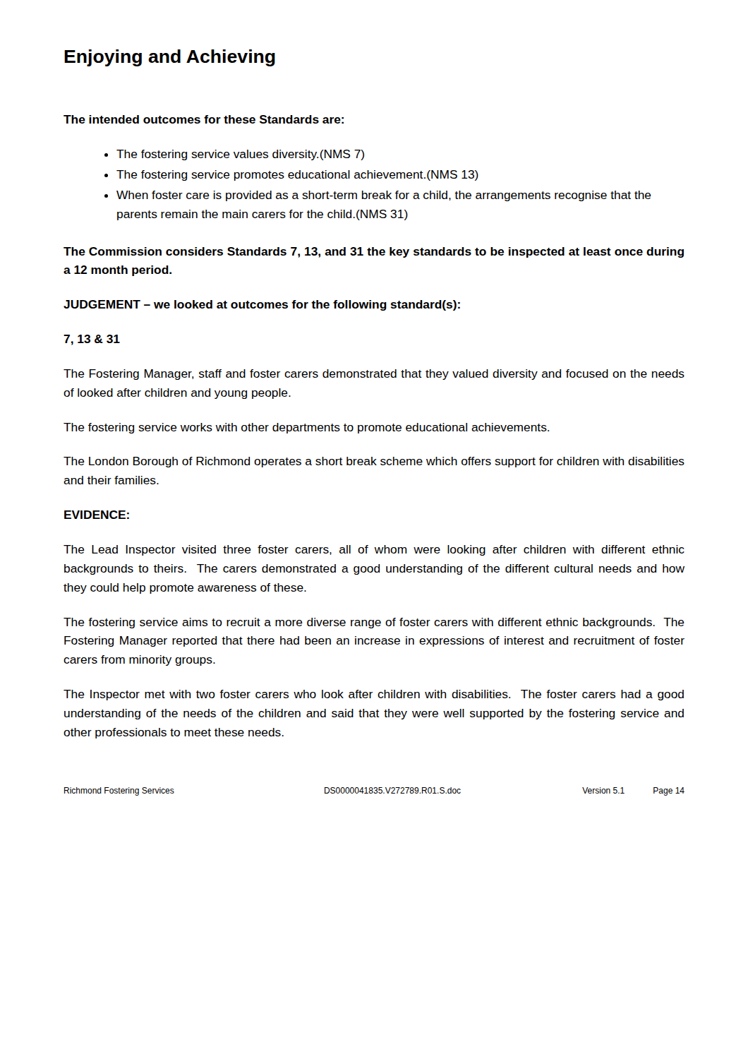Enjoying and Achieving
The intended outcomes for these Standards are:
The fostering service values diversity.(NMS 7)
The fostering service promotes educational achievement.(NMS 13)
When foster care is provided as a short-term break for a child, the arrangements recognise that the parents remain the main carers for the child.(NMS 31)
The Commission considers Standards 7, 13, and 31 the key standards to be inspected at least once during a 12 month period.
JUDGEMENT – we looked at outcomes for the following standard(s):
7, 13 & 31
The Fostering Manager, staff and foster carers demonstrated that they valued diversity and focused on the needs of looked after children and young people.
The fostering service works with other departments to promote educational achievements.
The London Borough of Richmond operates a short break scheme which offers support for children with disabilities and their families.
EVIDENCE:
The Lead Inspector visited three foster carers, all of whom were looking after children with different ethnic backgrounds to theirs. The carers demonstrated a good understanding of the different cultural needs and how they could help promote awareness of these.
The fostering service aims to recruit a more diverse range of foster carers with different ethnic backgrounds. The Fostering Manager reported that there had been an increase in expressions of interest and recruitment of foster carers from minority groups.
The Inspector met with two foster carers who look after children with disabilities. The foster carers had a good understanding of the needs of the children and said that they were well supported by the fostering service and other professionals to meet these needs.
Richmond Fostering Services DS0000041835.V272789.R01.S.doc Version 5.1 Page 14